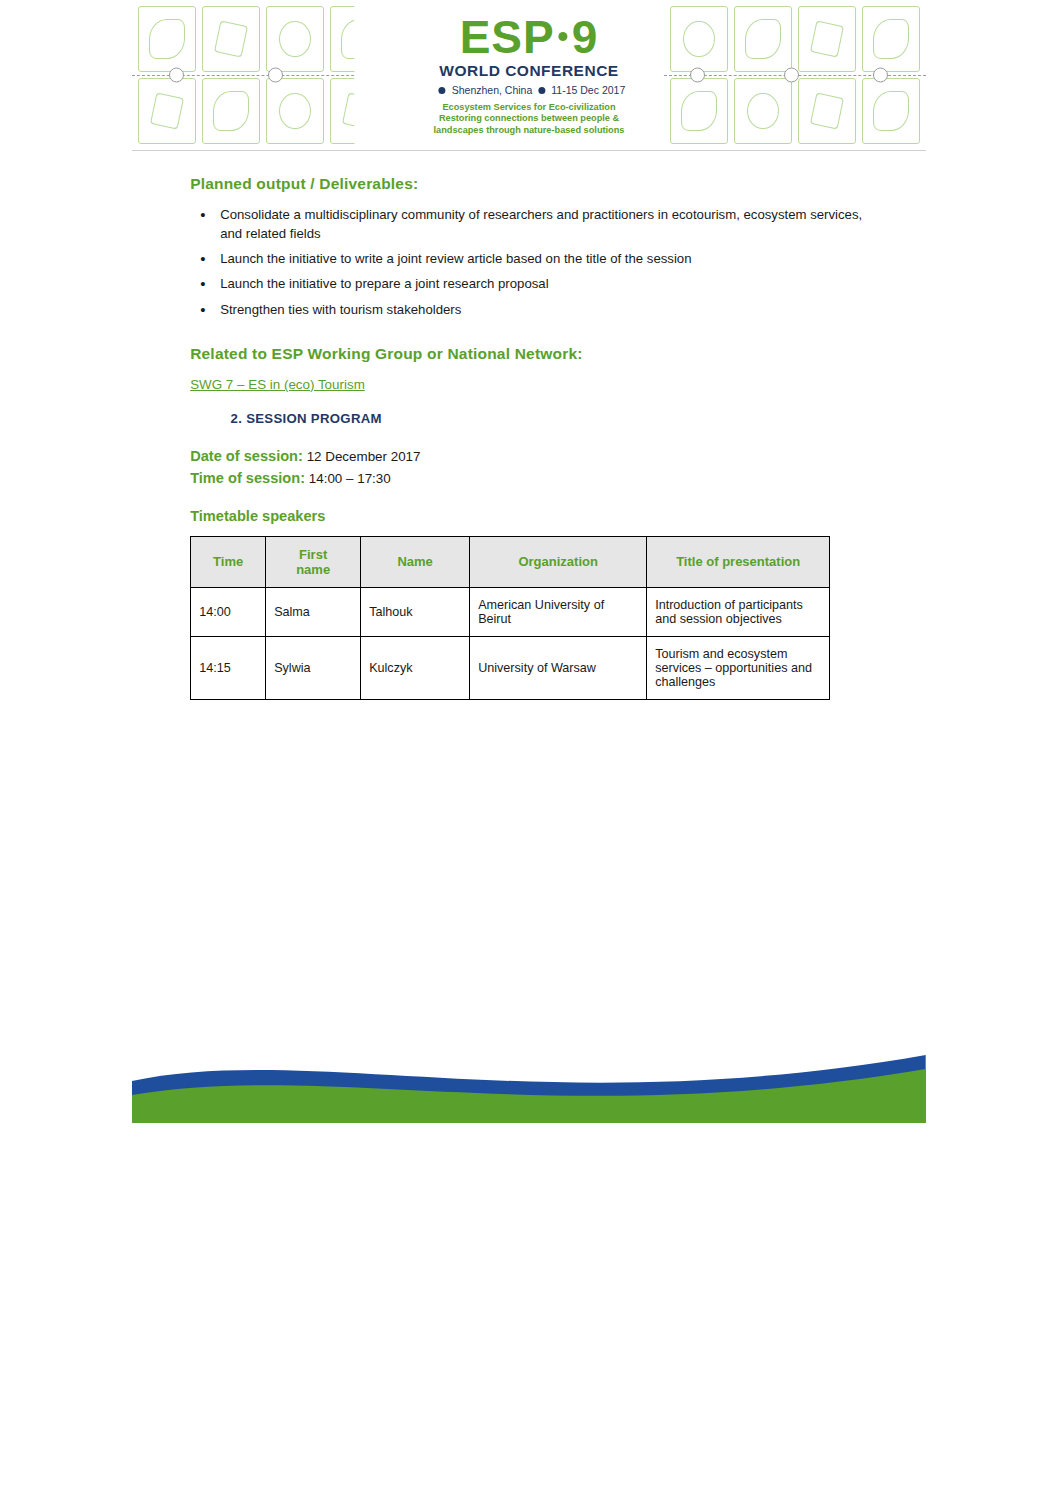ESP 9
WORLD CONFERENCE
Shenzhen, China 11-15 Dec 2017
Ecosystem Services for Eco-civilization
Restoring connections between people &
landscapes through nature-based solutions
Planned output / Deliverables:
Consolidate a multidisciplinary community of researchers and practitioners in ecotourism, ecosystem services, and related fields
Launch the initiative to write a joint review article based on the title of the session
Launch the initiative to prepare a joint research proposal
Strengthen ties with tourism stakeholders
Related to ESP Working Group or National Network:
SWG 7 – ES in (eco) Tourism
SESSION PROGRAM
Date of session: 12 December 2017
Time of session: 14:00 – 17:30
Timetable speakers
| Time | First name | Name | Organization | Title of presentation |
| --- | --- | --- | --- | --- |
| 14:00 | Salma | Talhouk | American University of Beirut | Introduction of participants and session objectives |
| 14:15 | Sylwia | Kulczyk | University of Warsaw | Tourism and ecosystem services – opportunities and challenges |